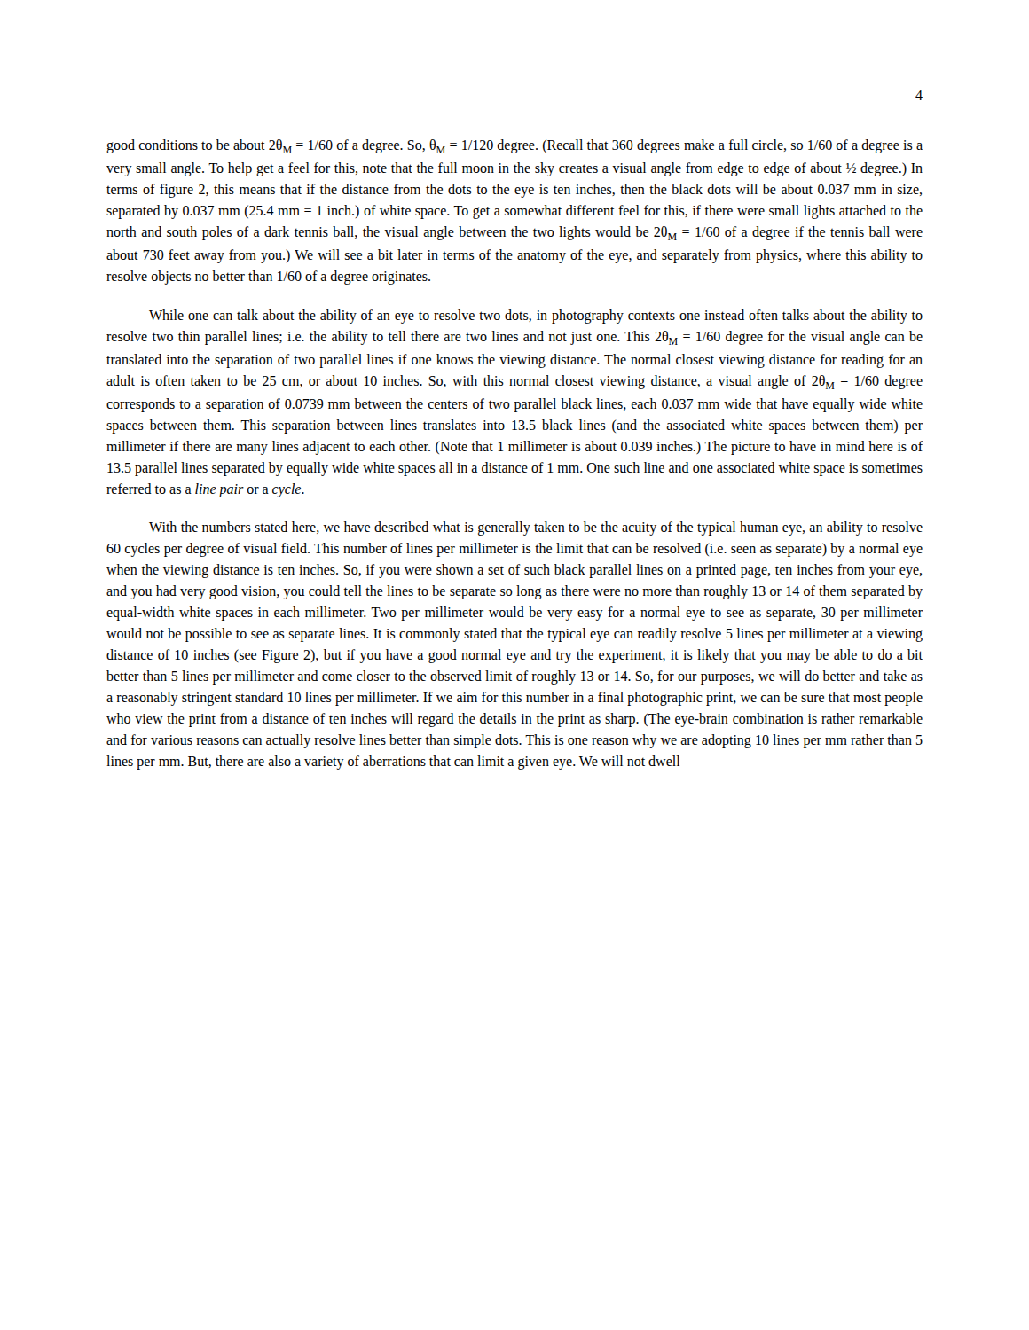4
good conditions to be about 2θM = 1/60 of a degree. So, θM = 1/120 degree. (Recall that 360 degrees make a full circle, so 1/60 of a degree is a very small angle. To help get a feel for this, note that the full moon in the sky creates a visual angle from edge to edge of about ½ degree.) In terms of figure 2, this means that if the distance from the dots to the eye is ten inches, then the black dots will be about 0.037 mm in size, separated by 0.037 mm (25.4 mm = 1 inch.) of white space. To get a somewhat different feel for this, if there were small lights attached to the north and south poles of a dark tennis ball, the visual angle between the two lights would be 2θM = 1/60 of a degree if the tennis ball were about 730 feet away from you.) We will see a bit later in terms of the anatomy of the eye, and separately from physics, where this ability to resolve objects no better than 1/60 of a degree originates.
While one can talk about the ability of an eye to resolve two dots, in photography contexts one instead often talks about the ability to resolve two thin parallel lines; i.e. the ability to tell there are two lines and not just one. This 2θM = 1/60 degree for the visual angle can be translated into the separation of two parallel lines if one knows the viewing distance. The normal closest viewing distance for reading for an adult is often taken to be 25 cm, or about 10 inches. So, with this normal closest viewing distance, a visual angle of 2θM = 1/60 degree corresponds to a separation of 0.0739 mm between the centers of two parallel black lines, each 0.037 mm wide that have equally wide white spaces between them. This separation between lines translates into 13.5 black lines (and the associated white spaces between them) per millimeter if there are many lines adjacent to each other. (Note that 1 millimeter is about 0.039 inches.) The picture to have in mind here is of 13.5 parallel lines separated by equally wide white spaces all in a distance of 1 mm. One such line and one associated white space is sometimes referred to as a line pair or a cycle.
With the numbers stated here, we have described what is generally taken to be the acuity of the typical human eye, an ability to resolve 60 cycles per degree of visual field. This number of lines per millimeter is the limit that can be resolved (i.e. seen as separate) by a normal eye when the viewing distance is ten inches. So, if you were shown a set of such black parallel lines on a printed page, ten inches from your eye, and you had very good vision, you could tell the lines to be separate so long as there were no more than roughly 13 or 14 of them separated by equal-width white spaces in each millimeter. Two per millimeter would be very easy for a normal eye to see as separate, 30 per millimeter would not be possible to see as separate lines. It is commonly stated that the typical eye can readily resolve 5 lines per millimeter at a viewing distance of 10 inches (see Figure 2), but if you have a good normal eye and try the experiment, it is likely that you may be able to do a bit better than 5 lines per millimeter and come closer to the observed limit of roughly 13 or 14. So, for our purposes, we will do better and take as a reasonably stringent standard 10 lines per millimeter. If we aim for this number in a final photographic print, we can be sure that most people who view the print from a distance of ten inches will regard the details in the print as sharp. (The eye-brain combination is rather remarkable and for various reasons can actually resolve lines better than simple dots. This is one reason why we are adopting 10 lines per mm rather than 5 lines per mm. But, there are also a variety of aberrations that can limit a given eye. We will not dwell